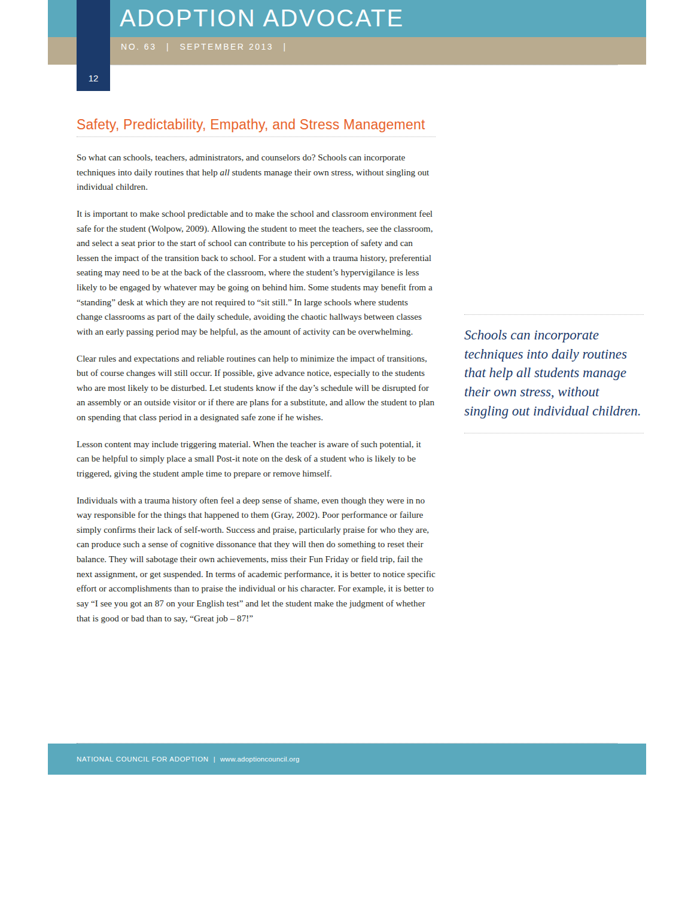Adoption Advocate
No. 63 | September 2013 |
12
Safety, Predictability, Empathy, and Stress Management
So what can schools, teachers, administrators, and counselors do? Schools can incorporate techniques into daily routines that help all students manage their own stress, without singling out individual children.
It is important to make school predictable and to make the school and classroom environment feel safe for the student (Wolpow, 2009). Allowing the student to meet the teachers, see the classroom, and select a seat prior to the start of school can contribute to his perception of safety and can lessen the impact of the transition back to school. For a student with a trauma history, preferential seating may need to be at the back of the classroom, where the student’s hypervigilance is less likely to be engaged by whatever may be going on behind him. Some students may benefit from a “standing” desk at which they are not required to “sit still.” In large schools where students change classrooms as part of the daily schedule, avoiding the chaotic hallways between classes with an early passing period may be helpful, as the amount of activity can be overwhelming.
Clear rules and expectations and reliable routines can help to minimize the impact of transitions, but of course changes will still occur. If possible, give advance notice, especially to the students who are most likely to be disturbed. Let students know if the day’s schedule will be disrupted for an assembly or an outside visitor or if there are plans for a substitute, and allow the student to plan on spending that class period in a designated safe zone if he wishes.
Lesson content may include triggering material. When the teacher is aware of such potential, it can be helpful to simply place a small Post-it note on the desk of a student who is likely to be triggered, giving the student ample time to prepare or remove himself.
Individuals with a trauma history often feel a deep sense of shame, even though they were in no way responsible for the things that happened to them (Gray, 2002). Poor performance or failure simply confirms their lack of self-worth. Success and praise, particularly praise for who they are, can produce such a sense of cognitive dissonance that they will then do something to reset their balance. They will sabotage their own achievements, miss their Fun Friday or field trip, fail the next assignment, or get suspended. In terms of academic performance, it is better to notice specific effort or accomplishments than to praise the individual or his character. For example, it is better to say “I see you got an 87 on your English test” and let the student make the judgment of whether that is good or bad than to say, “Great job – 87!”
Schools can incorporate techniques into daily routines that help all students manage their own stress, without singling out individual children.
National Council for Adoption | www.adoptioncouncil.org